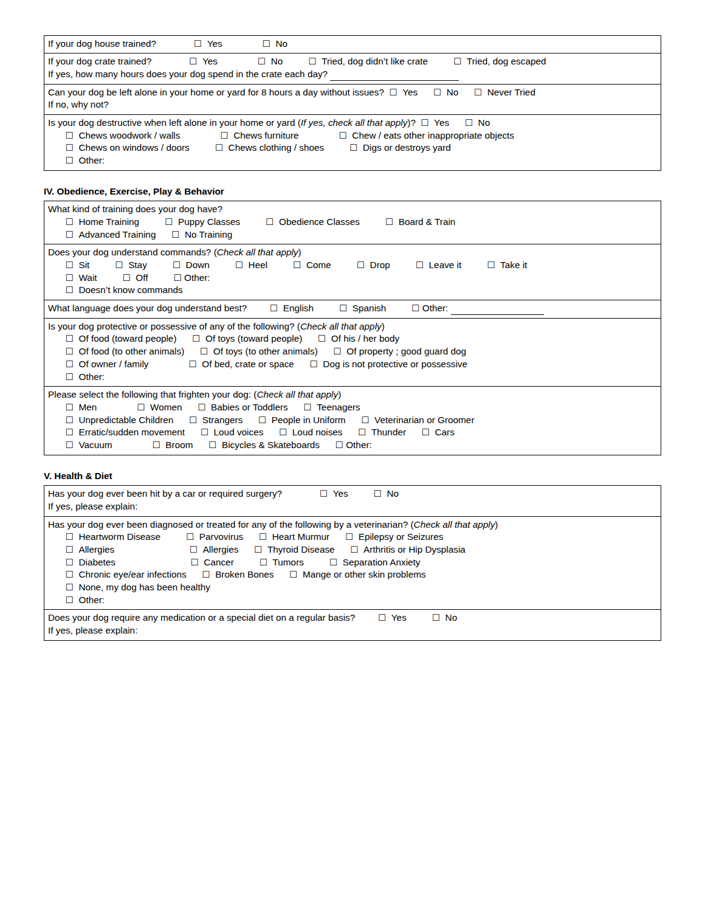| If your dog house trained? ☐ Yes ☐ No |
| If your dog crate trained? ☐ Yes ☐ No ☐ Tried, dog didn’t like crate ☐ Tried, dog escaped If yes, how many hours does your dog spend in the crate each day? |
| Can your dog be left alone in your home or yard for 8 hours a day without issues? ☐ Yes ☐ No ☐ Never Tried If no, why not? |
| Is your dog destructive when left alone in your home or yard ( If yes, check all that apply )? ☐ Yes ☐ No ☐ Chews woodwork / walls ☐ Chews furniture ☐ Chew / eats other inappropriate objects ☐ Chews on windows / doors ☐ Chews clothing / shoes ☐ Digs or destroys yard ☐ Other: |
IV. Obedience, Exercise, Play & Behavior
| What kind of training does your dog have? ☐ Home Training ☐ Puppy Classes ☐ Obedience Classes ☐ Board & Train ☐ Advanced Training ☐ No Training |
| Does your dog understand commands? ( Check all that apply ) ☐ Sit ☐ Stay ☐ Down ☐ Heel ☐ Come ☐ Drop ☐ Leave it ☐ Take it ☐ Wait ☐ Off ☐ Other: ☐ Doesn’t know commands |
| What language does your dog understand best? ☐ English ☐ Spanish ☐ Other: |
| Is your dog protective or possessive of any of the following? ( Check all that apply ) ☐ Of food (toward people) ☐ Of toys (toward people) ☐ Of his / her body ☐ Of food (to other animals) ☐ Of toys (to other animals) ☐ Of property ; good guard dog ☐ Of owner / family ☐ Of bed, crate or space ☐ Dog is not protective or possessive ☐ Other: |
| Please select the following that frighten your dog: ( Check all that apply ) ☐ Men ☐ Women ☐ Babies or Toddlers ☐ Teenagers ☐ Unpredictable Children ☐ Strangers ☐ People in Uniform ☐ Veterinarian or Groomer ☐ Erratic/sudden movement ☐ Loud voices ☐ Loud noises ☐ Thunder ☐ Cars ☐ Vacuum ☐ Broom ☐ Bicycles & Skateboards ☐ Other: |
V. Health & Diet
| Has your dog ever been hit by a car or required surgery? ☐ Yes ☐ No If yes, please explain: |
| Has your dog ever been diagnosed or treated for any of the following by a veterinarian? ( Check all that apply ) ☐ Heartworm Disease ☐ Parvovirus ☐ Heart Murmur ☐ Epilepsy or Seizures ☐ Allergies ☐ Allergies ☐ Thyroid Disease ☐ Arthritis or Hip Dysplasia ☐ Diabetes ☐ Cancer ☐ Tumors ☐ Separation Anxiety ☐ Chronic eye/ear infections ☐ Broken Bones ☐ Mange or other skin problems ☐ None, my dog has been healthy ☐ Other: |
| Does your dog require any medication or a special diet on a regular basis? ☐ Yes ☐ No If yes, please explain: |